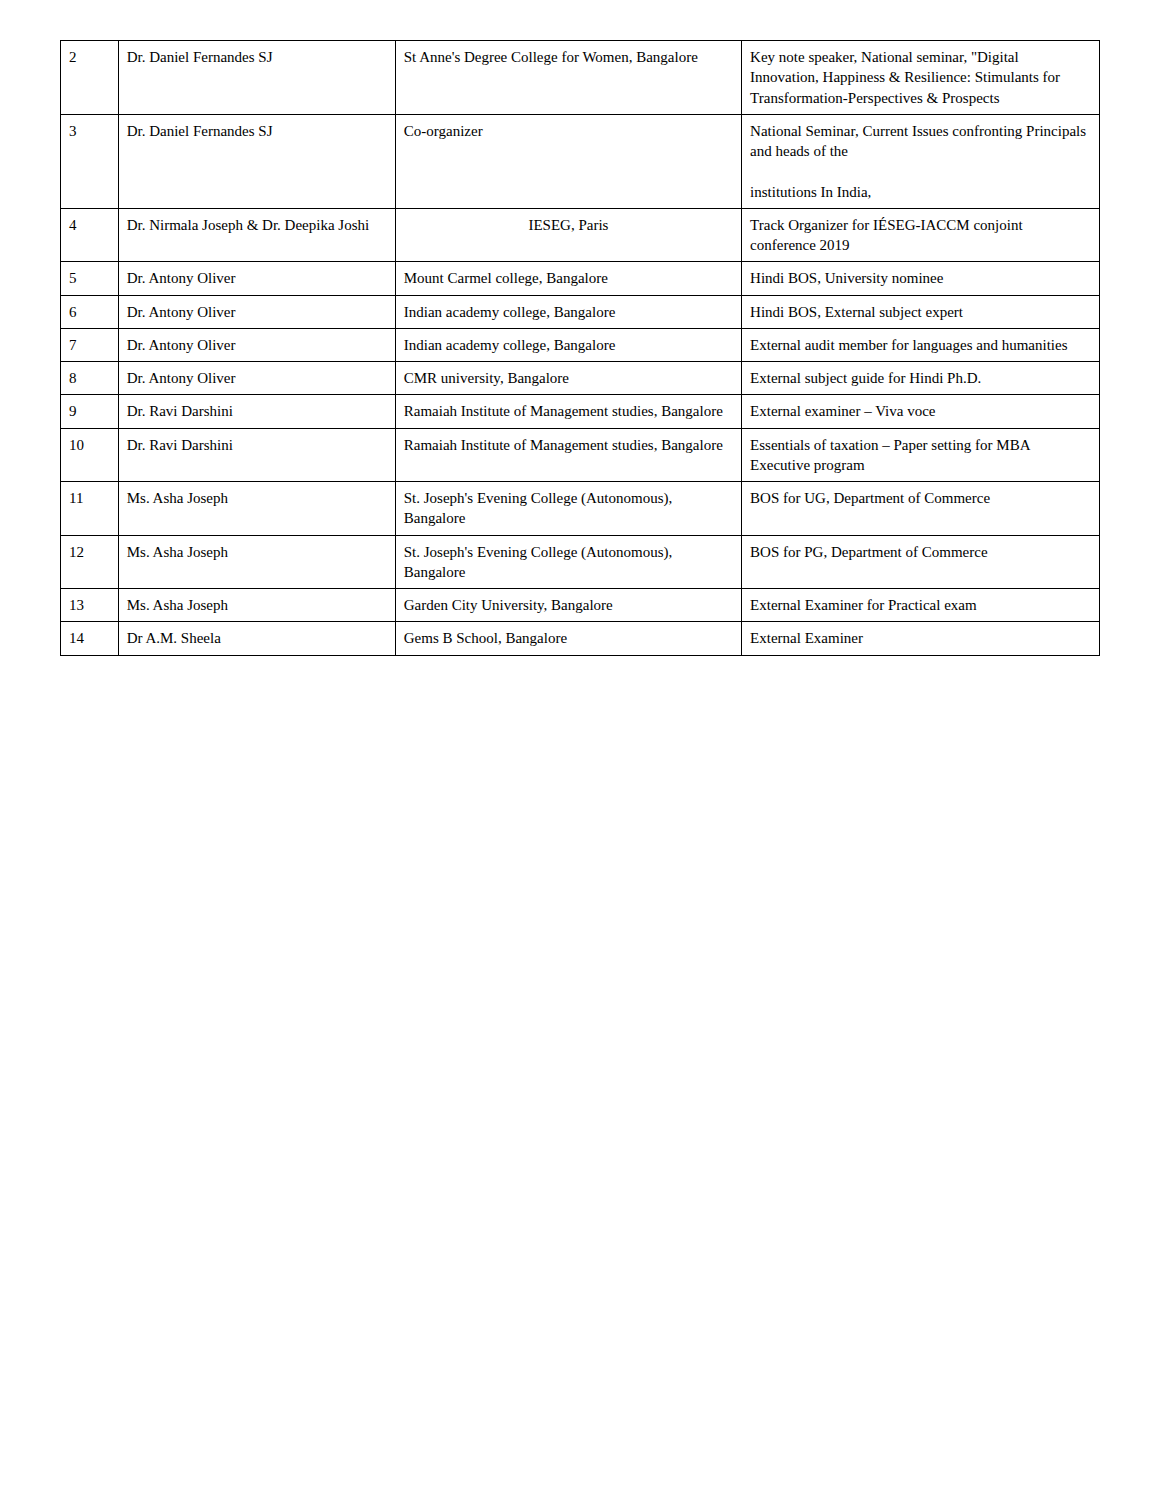| 2 | Dr. Daniel Fernandes SJ | St Anne's Degree College for Women, Bangalore | Key note speaker, National seminar, "Digital Innovation, Happiness & Resilience: Stimulants for Transformation-Perspectives & Prospects |
| 3 | Dr. Daniel Fernandes SJ | Co-organizer | National Seminar, Current Issues confronting Principals and heads of the institutions In India, |
| 4 | Dr. Nirmala Joseph & Dr. Deepika Joshi | IESEG, Paris | Track Organizer for IÉSEG-IACCM conjoint conference 2019 |
| 5 | Dr. Antony Oliver | Mount Carmel college, Bangalore | Hindi BOS, University nominee |
| 6 | Dr. Antony Oliver | Indian academy college, Bangalore | Hindi BOS, External subject expert |
| 7 | Dr. Antony Oliver | Indian academy college, Bangalore | External audit member for languages and humanities |
| 8 | Dr. Antony Oliver | CMR university, Bangalore | External subject guide for Hindi Ph.D. |
| 9 | Dr. Ravi Darshini | Ramaiah Institute of Management studies, Bangalore | External examiner – Viva voce |
| 10 | Dr. Ravi Darshini | Ramaiah Institute of Management studies, Bangalore | Essentials of taxation – Paper setting for MBA Executive program |
| 11 | Ms. Asha Joseph | St. Joseph's Evening College (Autonomous), Bangalore | BOS for UG, Department of Commerce |
| 12 | Ms. Asha Joseph | St. Joseph's Evening College (Autonomous), Bangalore | BOS for PG, Department of Commerce |
| 13 | Ms. Asha Joseph | Garden City University, Bangalore | External Examiner for Practical exam |
| 14 | Dr A.M. Sheela | Gems B School, Bangalore | External Examiner |